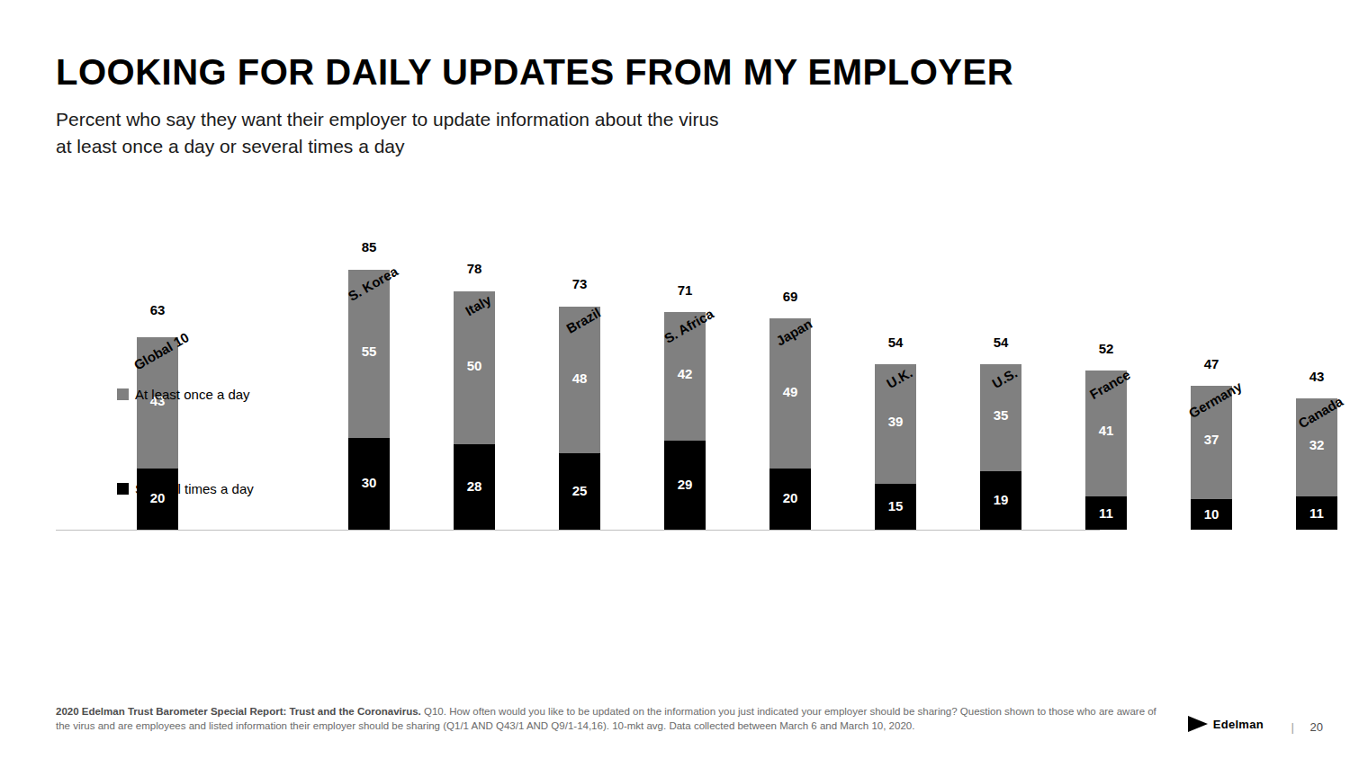LOOKING FOR DAILY UPDATES FROM MY EMPLOYER
Percent who say they want their employer to update information about the virus
at least once a day or several times a day
63
43
20
Global 10
85
55
30
S. Korea
78
50
28
Italy
73
48
25
Brazil
71
42
29
S. Africa
69
49
20
Japan
54
39
15
U.K.
54
35
19
U.S.
52
41
11
France
47
37
10
Germany
43
32
11
Canada
At least once a day
Several times a day
2020 Edelman Trust Barometer Special Report: Trust and the Coronavirus. Q10. How often would you like to be updated on the information you just indicated your employer should be sharing? Question shown to those who are aware of the virus and are employees and listed information their employer should be sharing (Q1/1 AND Q43/1 AND Q9/1-14,16). 10-mkt avg. Data collected between March 6 and March 10, 2020.
Edelman
|
20